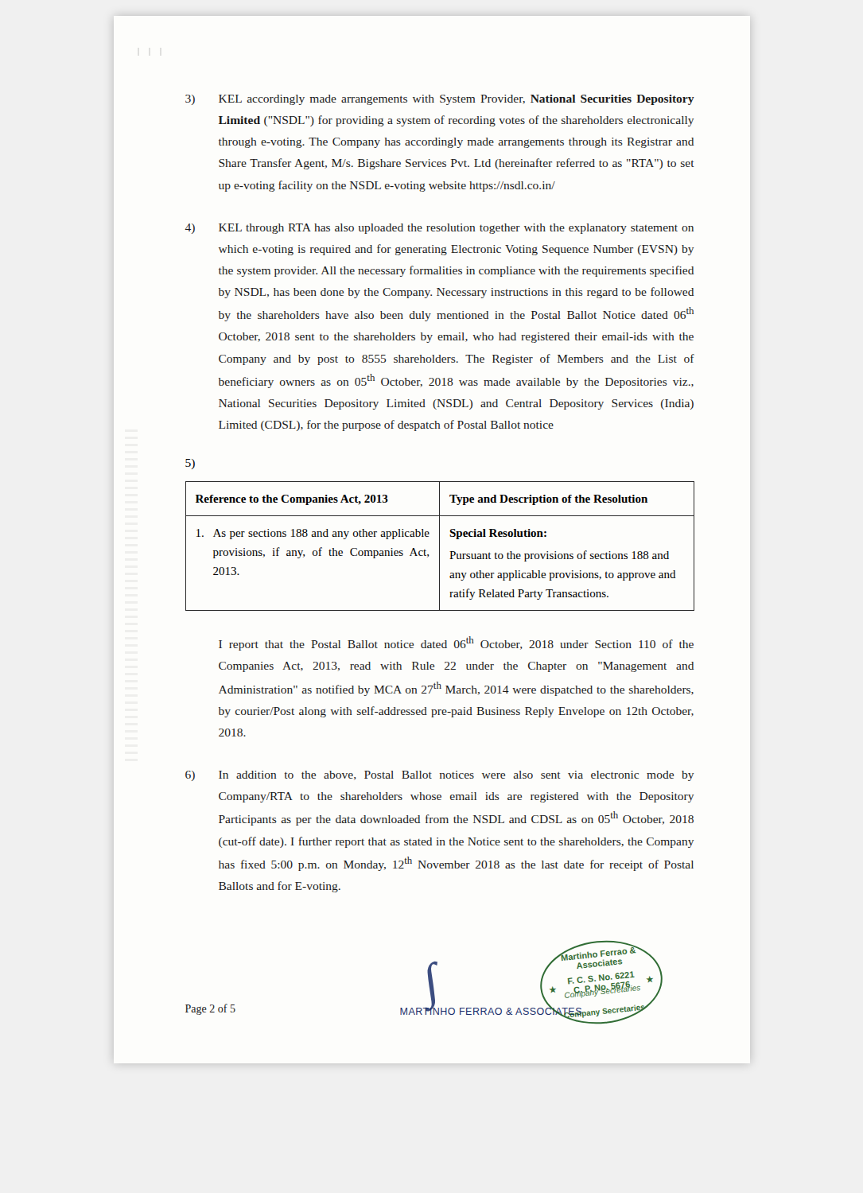3) KEL accordingly made arrangements with System Provider, National Securities Depository Limited ("NSDL") for providing a system of recording votes of the shareholders electronically through e-voting. The Company has accordingly made arrangements through its Registrar and Share Transfer Agent, M/s. Bigshare Services Pvt. Ltd (hereinafter referred to as "RTA") to set up e-voting facility on the NSDL e-voting website https://nsdl.co.in/
4) KEL through RTA has also uploaded the resolution together with the explanatory statement on which e-voting is required and for generating Electronic Voting Sequence Number (EVSN) by the system provider. All the necessary formalities in compliance with the requirements specified by NSDL, has been done by the Company. Necessary instructions in this regard to be followed by the shareholders have also been duly mentioned in the Postal Ballot Notice dated 06th October, 2018 sent to the shareholders by email, who had registered their email-ids with the Company and by post to 8555 shareholders. The Register of Members and the List of beneficiary owners as on 05th October, 2018 was made available by the Depositories viz., National Securities Depository Limited (NSDL) and Central Depository Services (India) Limited (CDSL), for the purpose of despatch of Postal Ballot notice
5)
| Reference to the Companies Act, 2013 | Type and Description of the Resolution |
| --- | --- |
| 1. As per sections 188 and any other applicable provisions, if any, of the Companies Act, 2013. | Special Resolution: Pursuant to the provisions of sections 188 and any other applicable provisions, to approve and ratify Related Party Transactions. |
I report that the Postal Ballot notice dated 06th October, 2018 under Section 110 of the Companies Act, 2013, read with Rule 22 under the Chapter on "Management and Administration" as notified by MCA on 27th March, 2014 were dispatched to the shareholders, by courier/Post along with self-addressed pre-paid Business Reply Envelope on 12th October, 2018.
6) In addition to the above, Postal Ballot notices were also sent via electronic mode by Company/RTA to the shareholders whose email ids are registered with the Depository Participants as per the data downloaded from the NSDL and CDSL as on 05th October, 2018 (cut-off date). I further report that as stated in the Notice sent to the shareholders, the Company has fixed 5:00 p.m. on Monday, 12th November 2018 as the last date for receipt of Postal Ballots and for E-voting.
Page 2 of 5
∫
MARTINHO FERRAO & ASSOCIATES
Martinho Ferrao & Associates
★
★
F. C. S. No. 6221
C. P. No. 5676
Company Secretaries
Company Secretaries